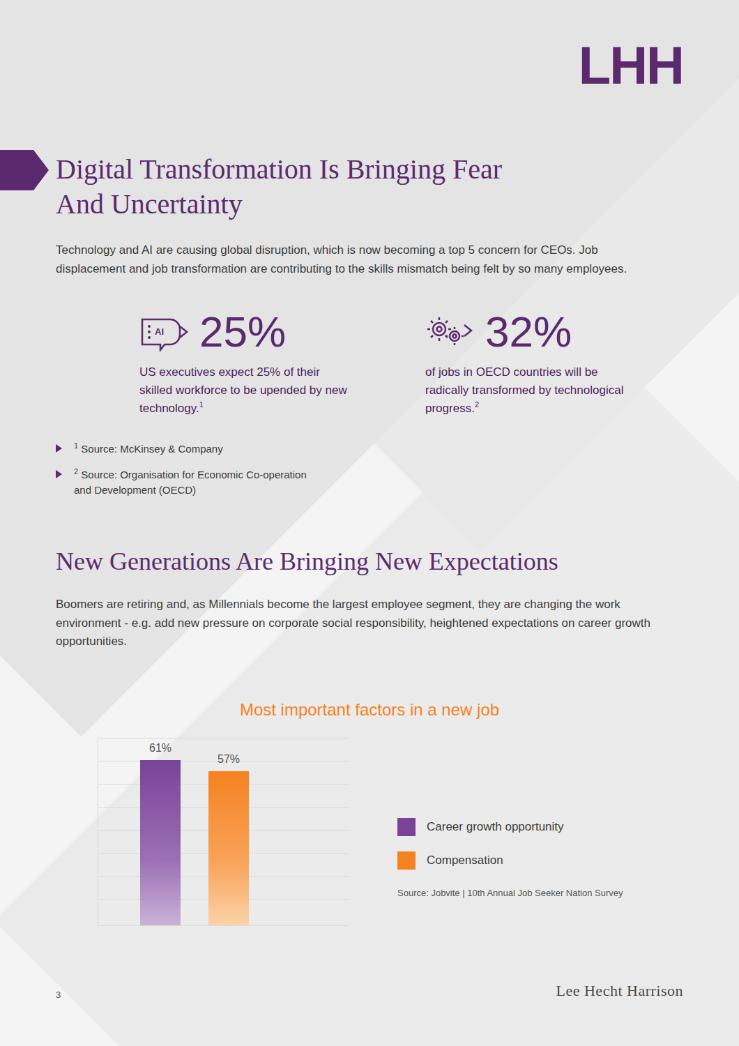LHH
Digital Transformation Is Bringing Fear
And Uncertainty
Technology and AI are causing global disruption, which is now becoming a top 5 concern for CEOs. Job displacement and job transformation are contributing to the skills mismatch being felt by so many employees.
AI
25%
US executives expect 25% of their skilled workforce to be upended by new technology.1
32%
of jobs in OECD countries will be radically transformed by technological progress.2
1 Source: McKinsey & Company
2 Source: Organisation for Economic Co-operation
and Development (OECD)
New Generations Are Bringing New Expectations
Boomers are retiring and, as Millennials become the largest employee segment, they are changing the work environment - e.g. add new pressure on corporate social responsibility, heightened expectations on career growth opportunities.
Most important factors in a new job
61%
57%
Career growth opportunity
Compensation
Source: Jobvite | 10th Annual Job Seeker Nation Survey
3
Lee Hecht Harrison